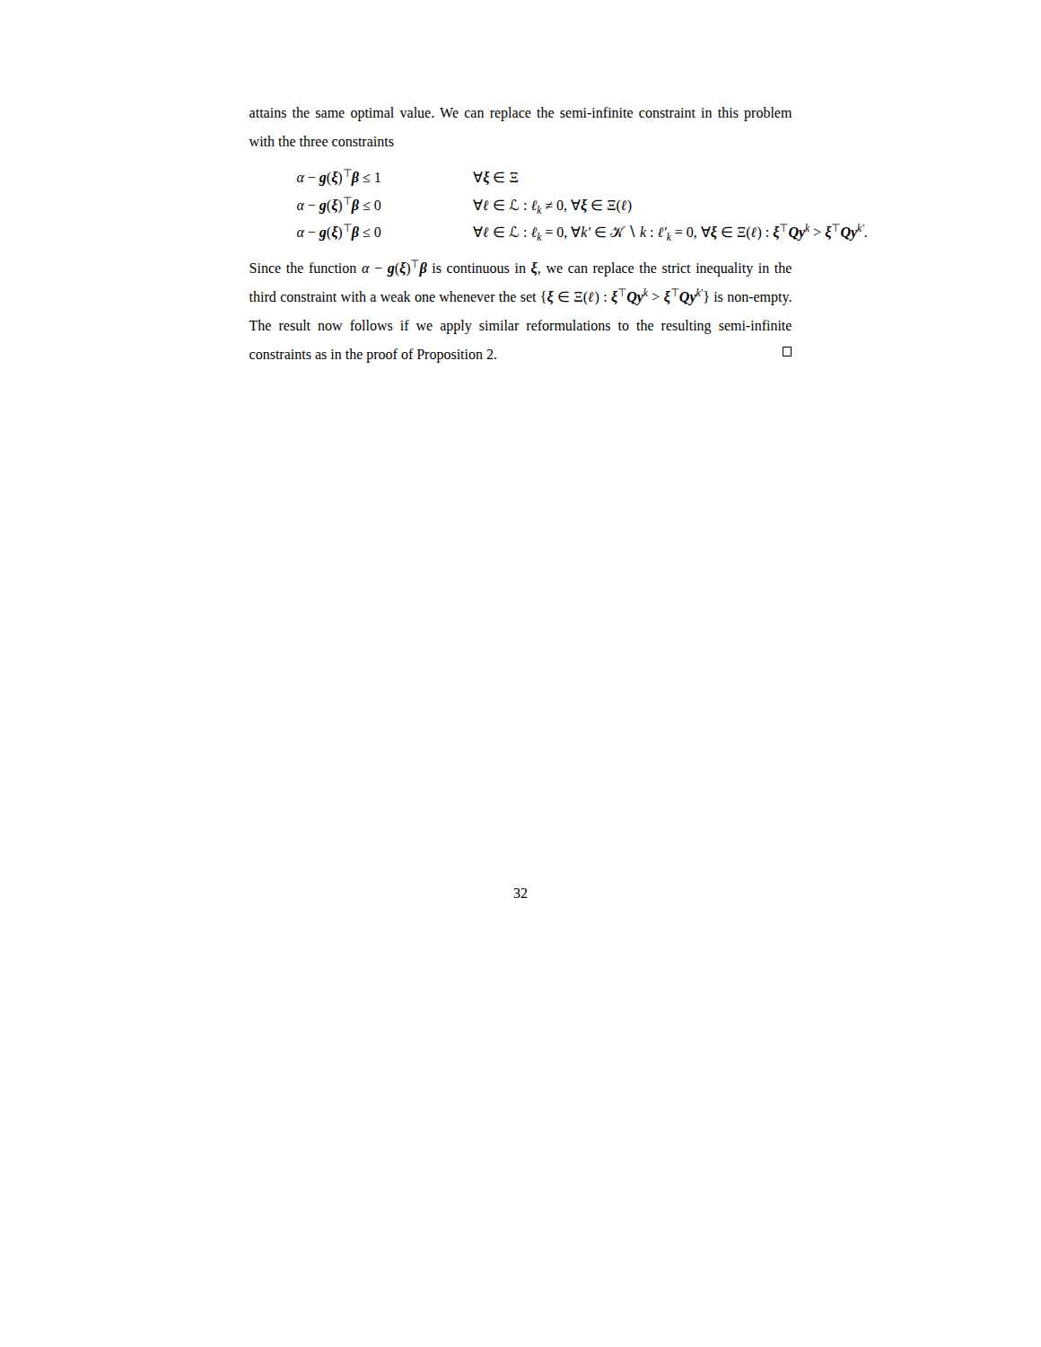attains the same optimal value. We can replace the semi-infinite constraint in this problem with the three constraints
α − g(ξ)⊤β ≤ 1 ∀ξ ∈ Ξ
α − g(ξ)⊤β ≤ 0 ∀ℓ ∈ ℒ : ℓk ≠ 0, ∀ξ ∈ Ξ(ℓ)
α − g(ξ)⊤β ≤ 0 ∀ℓ ∈ ℒ : ℓk = 0, ∀k′ ∈ 𝒦 ∖ k : ℓ′k = 0, ∀ξ ∈ Ξ(ℓ) : ξ⊤Qyk > ξ⊤Qyk′.
Since the function α − g(ξ)⊤β is continuous in ξ, we can replace the strict inequality in the third constraint with a weak one whenever the set {ξ ∈ Ξ(ℓ) : ξ⊤Qyk > ξ⊤Qyk′} is non-empty. The result now follows if we apply similar reformulations to the resulting semi-infinite constraints as in the proof of Proposition 2.
32